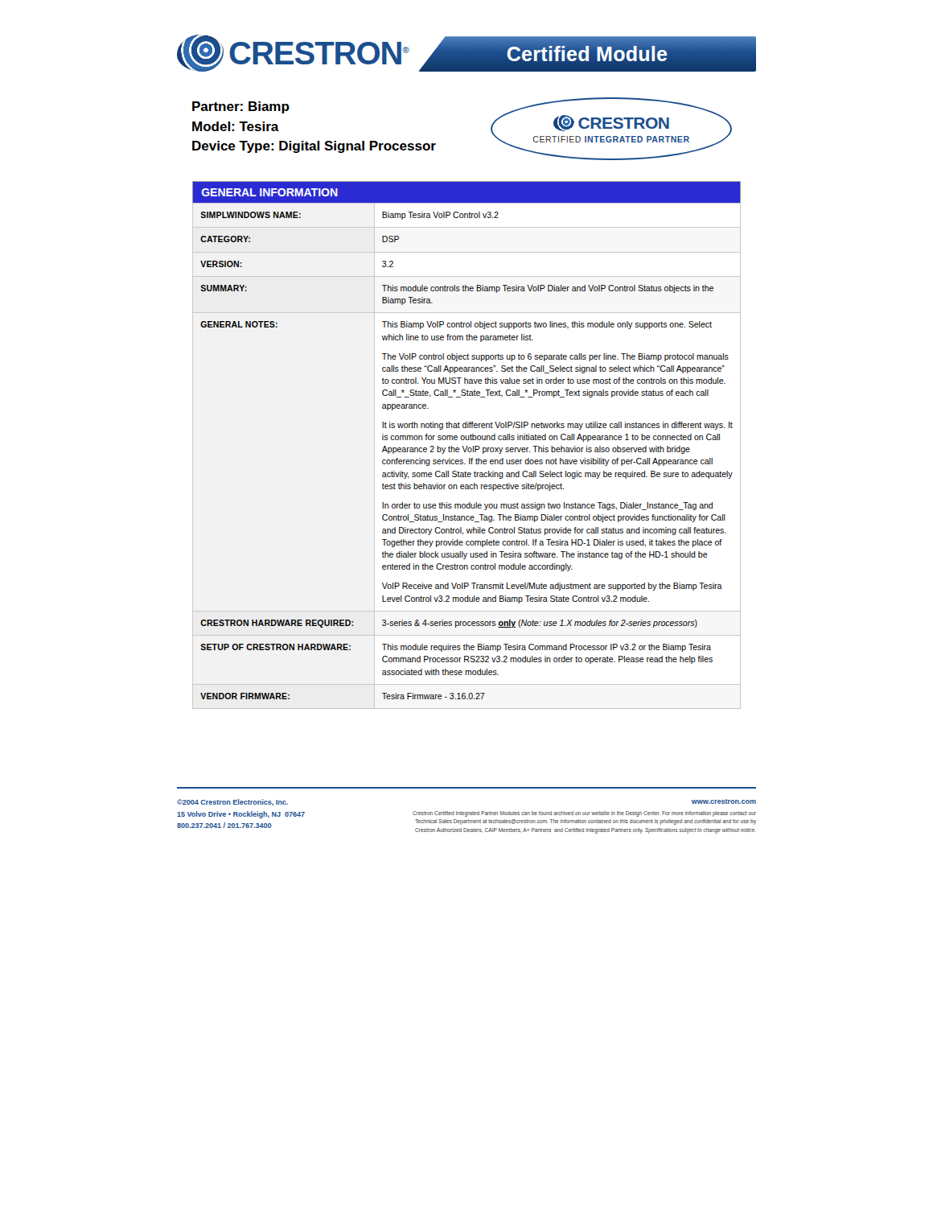CRESTRON®
Certified Module
Partner: Biamp
Model: Tesira
Device Type: Digital Signal Processor
CRESTRON
CERTIFIED INTEGRATED PARTNER
GENERAL INFORMATION
| SIMPLWINDOWS NAME: | Biamp Tesira VoIP Control v3.2 |
| CATEGORY: | DSP |
| VERSION: | 3.2 |
| SUMMARY: | This module controls the Biamp Tesira VoIP Dialer and VoIP Control Status objects in the Biamp Tesira. |
| GENERAL NOTES: | This Biamp VoIP control object supports two lines, this module only supports one. Select which line to use from the parameter list. The VoIP control object supports up to 6 separate calls per line. The Biamp protocol manuals calls these “Call Appearances”. Set the Call_Select signal to select which “Call Appearance” to control. You MUST have this value set in order to use most of the controls on this module. Call_*_State, Call_*_State_Text, Call_*_Prompt_Text signals provide status of each call appearance. It is worth noting that different VoIP/SIP networks may utilize call instances in different ways. It is common for some outbound calls initiated on Call Appearance 1 to be connected on Call Appearance 2 by the VoIP proxy server. This behavior is also observed with bridge conferencing services. If the end user does not have visibility of per-Call Appearance call activity, some Call State tracking and Call Select logic may be required. Be sure to adequately test this behavior on each respective site/project. In order to use this module you must assign two Instance Tags, Dialer_Instance_Tag and Control_Status_Instance_Tag. The Biamp Dialer control object provides functionality for Call and Directory Control, while Control Status provide for call status and incoming call features. Together they provide complete control. If a Tesira HD-1 Dialer is used, it takes the place of the dialer block usually used in Tesira software. The instance tag of the HD-1 should be entered in the Crestron control module accordingly. VoIP Receive and VoIP Transmit Level/Mute adjustment are supported by the Biamp Tesira Level Control v3.2 module and Biamp Tesira State Control v3.2 module. |
| CRESTRON HARDWARE REQUIRED: | 3-series & 4-series processors only ( Note: use 1.X modules for 2-series processors ) |
| SETUP OF CRESTRON HARDWARE: | This module requires the Biamp Tesira Command Processor IP v3.2 or the Biamp Tesira Command Processor RS232 v3.2 modules in order to operate. Please read the help files associated with these modules. |
| VENDOR FIRMWARE: | Tesira Firmware - 3.16.0.27 |
©2004 Crestron Electronics, Inc.
15 Volvo Drive • Rockleigh, NJ 07647
800.237.2041 / 201.767.3400
www.crestron.com Crestron Certified Integrated Partner Modules can be found archived on our website in the Design Center. For more information please contact our
Technical Sales Department at techsales@crestron.com. The information contained on this document is privileged and confidential and for use by
Crestron Authorized Dealers, CAIP Members, A+ Partners and Certified Integrated Partners only. Specifications subject to change without notice.